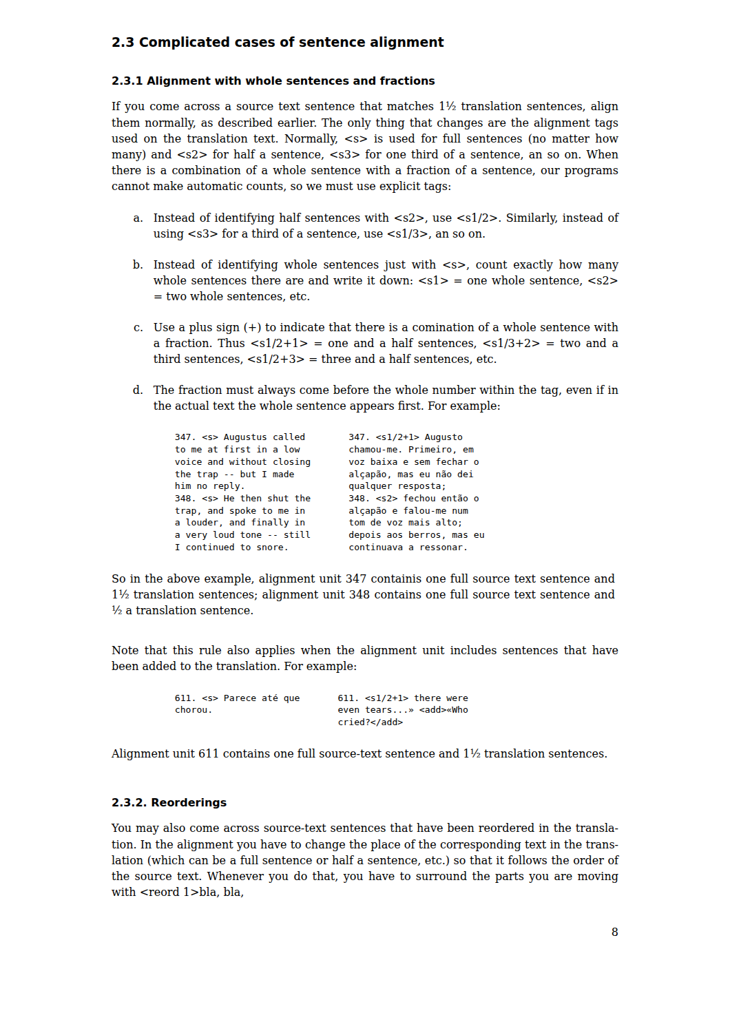2.3 Complicated cases of sentence alignment
2.3.1 Alignment with whole sentences and fractions
If you come across a source text sentence that matches 1½ translation sentences, align them normally, as described earlier. The only thing that changes are the alignment tags used on the translation text. Normally, <s> is used for full sentences (no matter how many) and <s2> for half a sentence, <s3> for one third of a sentence, an so on. When there is a combination of a whole sentence with a fraction of a sentence, our programs cannot make automatic counts, so we must use explicit tags:
Instead of identifying half sentences with <s2>, use <s1/2>. Similarly, instead of using <s3> for a third of a sentence, use <s1/3>, an so on.
Instead of identifying whole sentences just with <s>, count exactly how many whole sentences there are and write it down: <s1> = one whole sentence, <s2> = two whole sentences, etc.
Use a plus sign (+) to indicate that there is a comination of a whole sentence with a fraction. Thus <s1/2+1> = one and a half sentences, <s1/3+2> = two and a third sentences, <s1/2+3> = three and a half sentences, etc.
The fraction must always come before the whole number within the tag, even if in the actual text the whole sentence appears first. For example:
| 347. <s> Augustus called to me at first in a low voice and without closing the trap -- but I made him no reply. 348. <s> He then shut the trap, and spoke to me in a louder, and finally in a very loud tone -- still I continued to snore. | 347. <s1/2+1> Augusto chamou-me. Primeiro, em voz baixa e sem fechar o alçapão, mas eu não dei qualquer resposta; 348. <s2> fechou então o alçapão e falou-me num tom de voz mais alto; depois aos berros, mas eu continuava a ressonar. |
So in the above example, alignment unit 347 containis one full source text sentence and 1½ translation sentences; alignment unit 348 contains one full source text sentence and ½ a translation sentence.
Note that this rule also applies when the alignment unit includes sentences that have been added to the translation. For example:
| 611. <s> Parece até que chorou. | 611. <s1/2+1> there were even tears...» <add>«Who cried?</add> |
Alignment unit 611 contains one full source-text sentence and 1½ translation sentences.
2.3.2. Reorderings
You may also come across source-text sentences that have been reordered in the translation. In the alignment you have to change the place of the corresponding text in the translation (which can be a full sentence or half a sentence, etc.) so that it follows the order of the source text. Whenever you do that, you have to surround the parts you are moving with <reord 1>bla, bla,
8